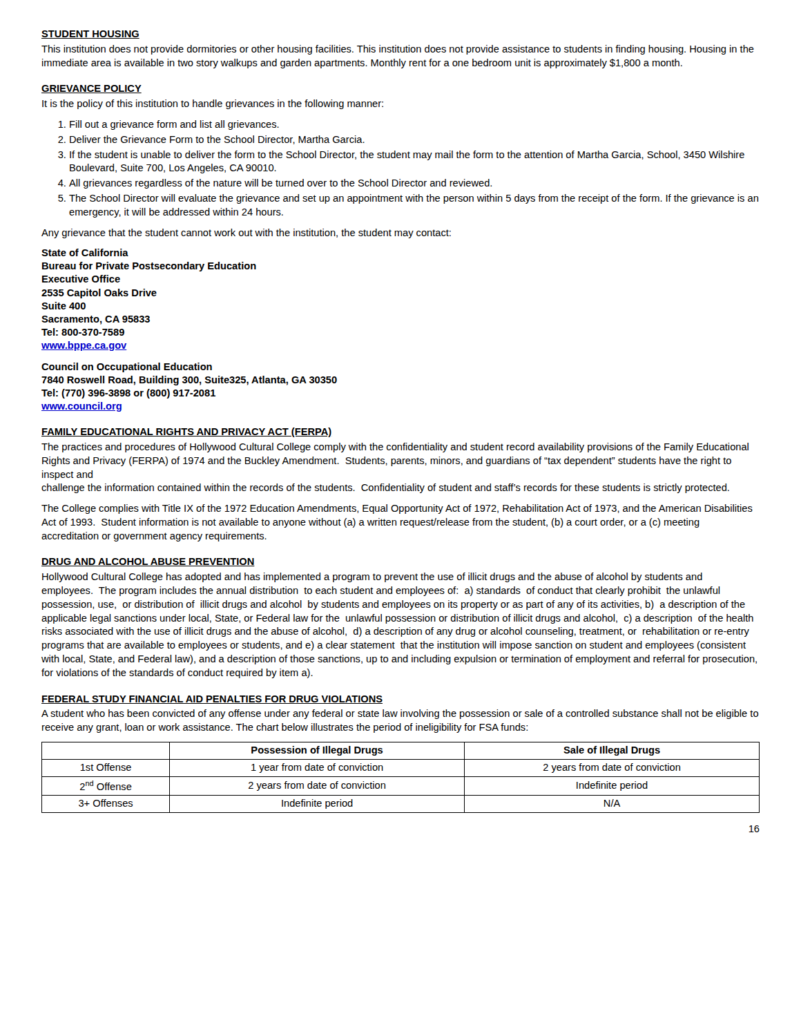STUDENT HOUSING
This institution does not provide dormitories or other housing facilities. This institution does not provide assistance to students in finding housing. Housing in the immediate area is available in two story walkups and garden apartments. Monthly rent for a one bedroom unit is approximately $1,800 a month.
GRIEVANCE POLICY
It is the policy of this institution to handle grievances in the following manner:
Fill out a grievance form and list all grievances.
Deliver the Grievance Form to the School Director, Martha Garcia.
If the student is unable to deliver the form to the School Director, the student may mail the form to the attention of Martha Garcia, School, 3450 Wilshire Boulevard, Suite 700, Los Angeles, CA 90010.
All grievances regardless of the nature will be turned over to the School Director and reviewed.
The School Director will evaluate the grievance and set up an appointment with the person within 5 days from the receipt of the form. If the grievance is an emergency, it will be addressed within 24 hours.
Any grievance that the student cannot work out with the institution, the student may contact:
State of California
Bureau for Private Postsecondary Education
Executive Office
2535 Capitol Oaks Drive
Suite 400
Sacramento, CA 95833
Tel: 800-370-7589
www.bppe.ca.gov
Council on Occupational Education
7840 Roswell Road, Building 300, Suite325, Atlanta, GA 30350
Tel: (770) 396-3898 or (800) 917-2081
www.council.org
FAMILY EDUCATIONAL RIGHTS AND PRIVACY ACT (FERPA)
The practices and procedures of Hollywood Cultural College comply with the confidentiality and student record availability provisions of the Family Educational Rights and Privacy (FERPA) of 1974 and the Buckley Amendment. Students, parents, minors, and guardians of “tax dependent” students have the right to inspect and
challenge the information contained within the records of the students. Confidentiality of student and staff’s records for these students is strictly protected.
The College complies with Title IX of the 1972 Education Amendments, Equal Opportunity Act of 1972, Rehabilitation Act of 1973, and the American Disabilities Act of 1993. Student information is not available to anyone without (a) a written request/release from the student, (b) a court order, or a (c) meeting accreditation or government agency requirements.
DRUG AND ALCOHOL ABUSE PREVENTION
Hollywood Cultural College has adopted and has implemented a program to prevent the use of illicit drugs and the abuse of alcohol by students and employees. The program includes the annual distribution to each student and employees of: a) standards of conduct that clearly prohibit the unlawful possession, use, or distribution of illicit drugs and alcohol by students and employees on its property or as part of any of its activities, b) a description of the applicable legal sanctions under local, State, or Federal law for the unlawful possession or distribution of illicit drugs and alcohol, c) a description of the health risks associated with the use of illicit drugs and the abuse of alcohol, d) a description of any drug or alcohol counseling, treatment, or rehabilitation or re-entry programs that are available to employees or students, and e) a clear statement that the institution will impose sanction on student and employees (consistent with local, State, and Federal law), and a description of those sanctions, up to and including expulsion or termination of employment and referral for prosecution, for violations of the standards of conduct required by item a).
FEDERAL STUDY FINANCIAL AID PENALTIES FOR DRUG VIOLATIONS
A student who has been convicted of any offense under any federal or state law involving the possession or sale of a controlled substance shall not be eligible to receive any grant, loan or work assistance. The chart below illustrates the period of ineligibility for FSA funds:
| | Possession of Illegal Drugs | Sale of Illegal Drugs |
| 1st Offense | 1 year from date of conviction | 2 years from date of conviction |
| 2 nd Offense | 2 years from date of conviction | Indefinite period |
| 3+ Offenses | Indefinite period | N/A |
16